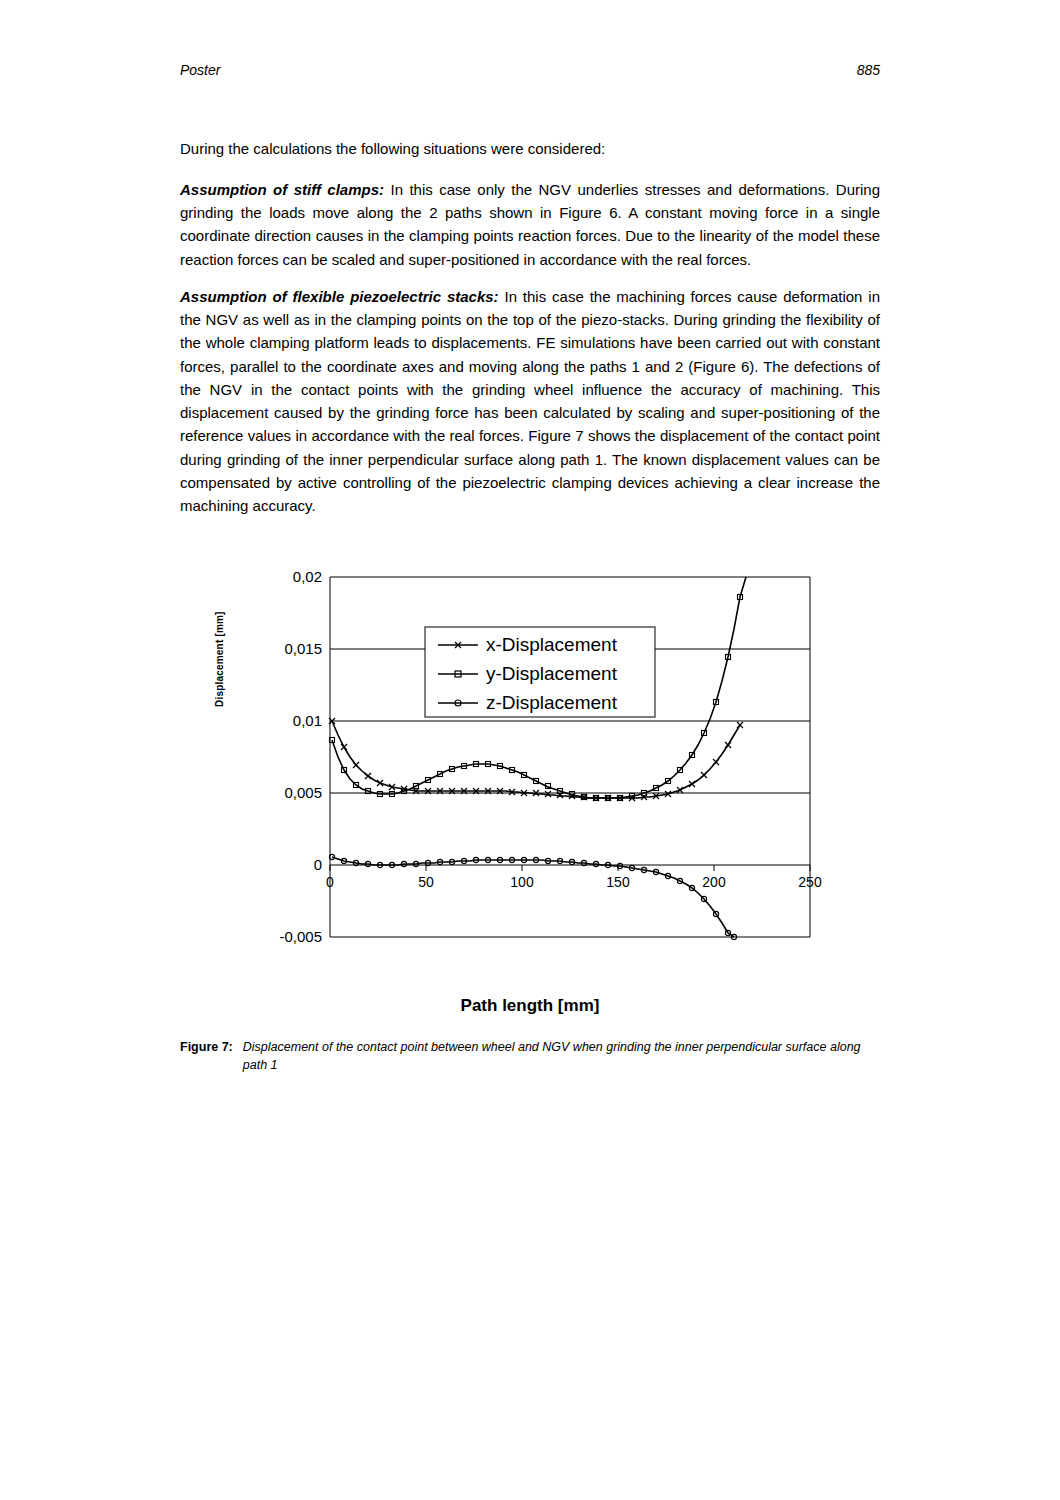Poster 885
During the calculations the following situations were considered:
Assumption of stiff clamps: In this case only the NGV underlies stresses and deformations. During grinding the loads move along the 2 paths shown in Figure 6. A constant moving force in a single coordinate direction causes in the clamping points reaction forces. Due to the linearity of the model these reaction forces can be scaled and super-positioned in accordance with the real forces.
Assumption of flexible piezoelectric stacks: In this case the machining forces cause deformation in the NGV as well as in the clamping points on the top of the piezo-stacks. During grinding the flexibility of the whole clamping platform leads to displacements. FE simulations have been carried out with constant forces, parallel to the coordinate axes and moving along the paths 1 and 2 (Figure 6). The defections of the NGV in the contact points with the grinding wheel influence the accuracy of machining. This displacement caused by the grinding force has been calculated by scaling and super-positioning of the reference values in accordance with the real forces. Figure 7 shows the displacement of the contact point during grinding of the inner perpendicular surface along path 1. The known displacement values can be compensated by active controlling of the piezoelectric clamping devices achieving a clear increase the machining accuracy.
Displacement [mm]
0,02 0,015 0,01 0,005 0 -0,005 0 50 100 150 200 250 x-Displacement y-Displacement z-Displacement
Path length [mm]
Figure 7: Displacement of the contact point between wheel and NGV when grinding the inner perpendicular surface along path 1